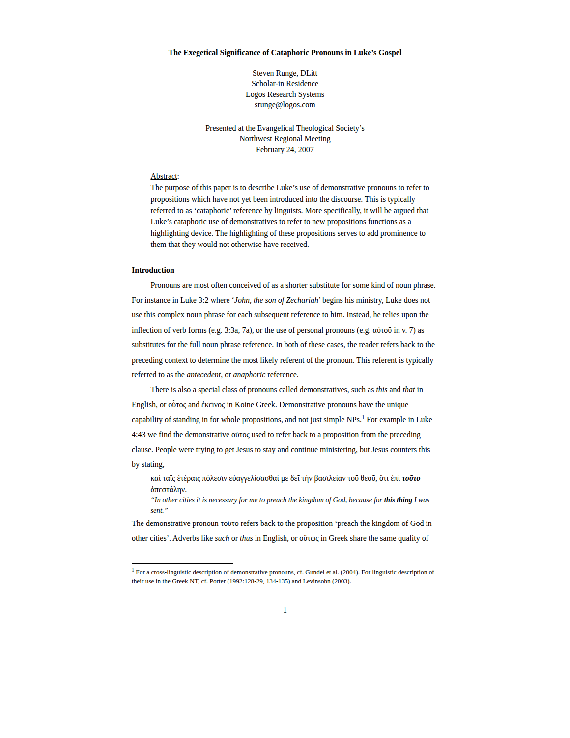The Exegetical Significance of Cataphoric Pronouns in Luke’s Gospel
Steven Runge, DLitt
Scholar-in Residence
Logos Research Systems
srunge@logos.com
Presented at the Evangelical Theological Society’s
Northwest Regional Meeting
February 24, 2007
Abstract:
The purpose of this paper is to describe Luke’s use of demonstrative pronouns to refer to propositions which have not yet been introduced into the discourse. This is typically referred to as ‘cataphoric’ reference by linguists. More specifically, it will be argued that Luke’s cataphoric use of demonstratives to refer to new propositions functions as a highlighting device. The highlighting of these propositions serves to add prominence to them that they would not otherwise have received.
Introduction
Pronouns are most often conceived of as a shorter substitute for some kind of noun phrase. For instance in Luke 3:2 where ‘John, the son of Zechariah’ begins his ministry, Luke does not use this complex noun phrase for each subsequent reference to him. Instead, he relies upon the inflection of verb forms (e.g. 3:3a, 7a), or the use of personal pronouns (e.g. αὐτοῦ in v. 7) as substitutes for the full noun phrase reference. In both of these cases, the reader refers back to the preceding context to determine the most likely referent of the pronoun. This referent is typically referred to as the antecedent, or anaphoric reference.
There is also a special class of pronouns called demonstratives, such as this and that in English, or οὗτος and ἐκεῖνος in Koine Greek. Demonstrative pronouns have the unique capability of standing in for whole propositions, and not just simple NPs.1 For example in Luke 4:43 we find the demonstrative οὗτος used to refer back to a proposition from the preceding clause. People were trying to get Jesus to stay and continue ministering, but Jesus counters this by stating,
καὶ ταῖς ἑτέραις πόλεσιν εὐαγγελίσασθαί με δεῖ τὴν βασιλείαν τοῦ θεοῦ, ὅτι ἐπὶ τοῦτο ἀπεστάλην.
“In other cities it is necessary for me to preach the kingdom of God, because for this thing I was sent.”
The demonstrative pronoun τοῦτο refers back to the proposition ‘preach the kingdom of God in other cities’. Adverbs like such or thus in English, or οὕτως in Greek share the same quality of
1 For a cross-linguistic description of demonstrative pronouns, cf. Gundel et al. (2004). For linguistic description of their use in the Greek NT, cf. Porter (1992:128-29, 134-135) and Levinsohn (2003).
1